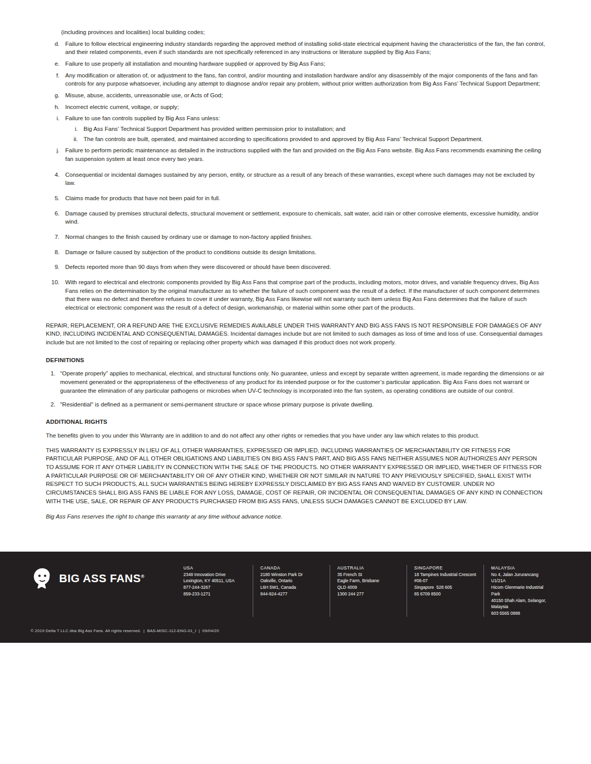(including provinces and localities) local building codes;
Failure to follow electrical engineering industry standards regarding the approved method of installing solid-state electrical equipment having the characteristics of the fan, the fan control, and their related components, even if such standards are not specifically referenced in any instructions or literature supplied by Big Ass Fans;
Failure to use properly all installation and mounting hardware supplied or approved by Big Ass Fans;
Any modification or alteration of, or adjustment to the fans, fan control, and/or mounting and installation hardware and/or any disassembly of the major components of the fans and fan controls for any purpose whatsoever, including any attempt to diagnose and/or repair any problem, without prior written authorization from Big Ass Fans’ Technical Support Department;
Misuse, abuse, accidents, unreasonable use, or Acts of God;
Incorrect electric current, voltage, or supply;
Failure to use fan controls supplied by Big Ass Fans unless:
Big Ass Fans’ Technical Support Department has provided written permission prior to installation; and
The fan controls are built, operated, and maintained according to specifications provided to and approved by Big Ass Fans’ Technical Support Department.
Failure to perform periodic maintenance as detailed in the instructions supplied with the fan and provided on the Big Ass Fans website. Big Ass Fans recommends examining the ceiling fan suspension system at least once every two years.
Consequential or incidental damages sustained by any person, entity, or structure as a result of any breach of these warranties, except where such damages may not be excluded by law.
Claims made for products that have not been paid for in full.
Damage caused by premises structural defects, structural movement or settlement, exposure to chemicals, salt water, acid rain or other corrosive elements, excessive humidity, and/or wind.
Normal changes to the finish caused by ordinary use or damage to non-factory applied finishes.
Damage or failure caused by subjection of the product to conditions outside its design limitations.
Defects reported more than 90 days from when they were discovered or should have been discovered.
With regard to electrical and electronic components provided by Big Ass Fans that comprise part of the products, including motors, motor drives, and variable frequency drives, Big Ass Fans relies on the determination by the original manufacturer as to whether the failure of such component was the result of a defect. If the manufacturer of such component determines that there was no defect and therefore refuses to cover it under warranty, Big Ass Fans likewise will not warranty such item unless Big Ass Fans determines that the failure of such electrical or electronic component was the result of a defect of design, workmanship, or material within some other part of the products.
REPAIR, REPLACEMENT, OR A REFUND ARE THE EXCLUSIVE REMEDIES AVAILABLE UNDER THIS WARRANTY AND BIG ASS FANS IS NOT RESPONSIBLE FOR DAMAGES OF ANY KIND, INCLUDING INCIDENTAL AND CONSEQUENTIAL DAMAGES. Incidental damages include but are not limited to such damages as loss of time and loss of use. Consequential damages include but are not limited to the cost of repairing or replacing other property which was damaged if this product does not work properly.
DEFINITIONS
“Operate properly” applies to mechanical, electrical, and structural functions only. No guarantee, unless and except by separate written agreement, is made regarding the dimensions or air movement generated or the appropriateness of the effectiveness of any product for its intended purpose or for the customer’s particular application. Big Ass Fans does not warrant or guarantee the elimination of any particular pathogens or microbes when UV-C technology is incorporated into the fan system, as operating conditions are outside of our control.
"Residential" is defined as a permanent or semi-permanent structure or space whose primary purpose is private dwelling.
ADDITIONAL RIGHTS
The benefits given to you under this Warranty are in addition to and do not affect any other rights or remedies that you have under any law which relates to this product.
THIS WARRANTY IS EXPRESSLY IN LIEU OF ALL OTHER WARRANTIES, EXPRESSED OR IMPLIED, INCLUDING WARRANTIES OF MERCHANTABILITY OR FITNESS FOR PARTICULAR PURPOSE, AND OF ALL OTHER OBLIGATIONS AND LIABILITIES ON BIG ASS FAN’S PART, AND BIG ASS FANS NEITHER ASSUMES NOR AUTHORIZES ANY PERSON TO ASSUME FOR IT ANY OTHER LIABILITY IN CONNECTION WITH THE SALE OF THE PRODUCTS. NO OTHER WARRANTY EXPRESSED OR IMPLIED, WHETHER OF FITNESS FOR A PARTICULAR PURPOSE OR OF MERCHANTABILITY OR OF ANY OTHER KIND, WHETHER OR NOT SIMILAR IN NATURE TO ANY PREVIOUSLY SPECIFIED, SHALL EXIST WITH RESPECT TO SUCH PRODUCTS, ALL SUCH WARRANTIES BEING HEREBY EXPRESSLY DISCLAIMED BY BIG ASS FANS AND WAIVED BY CUSTOMER. UNDER NO CIRCUMSTANCES SHALL BIG ASS FANS BE LIABLE FOR ANY LOSS, DAMAGE, COST OF REPAIR, OR INCIDENTAL OR CONSEQUENTIAL DAMAGES OF ANY KIND IN CONNECTION WITH THE USE, SALE, OR REPAIR OF ANY PRODUCTS PURCHASED FROM BIG ASS FANS, UNLESS SUCH DAMAGES CANNOT BE EXCLUDED BY LAW.
Big Ass Fans reserves the right to change this warranty at any time without advance notice.
BIG ASS FANS®
USA
2348 Innovation Drive
Lexington, KY 40511, USA
877-244-3267
859-233-1271
CANADA
2180 Winston Park Dr
Oakville, Ontario
L6H 5W1, Canada
844-924-4277
AUSTRALIA
35 French St
Eagle Farm, Brisbane
QLD 4009
1300 244 277
SINGAPORE
18 Tampines Industrial Crescent
#06-07
Singapore 528 605
65 6709 8500
MALAYSIA
No 4, Jalan Jururancang U1/21A
Hicom Glenmarie Industrial Park
40150 Shah Alam, Selangor, Malaysia
603 5565 0888
© 2019 Delta T LLC dba Big Ass Fans. All rights reserved. | BAS-MISC-112-ENG-01_I | 09/04/20